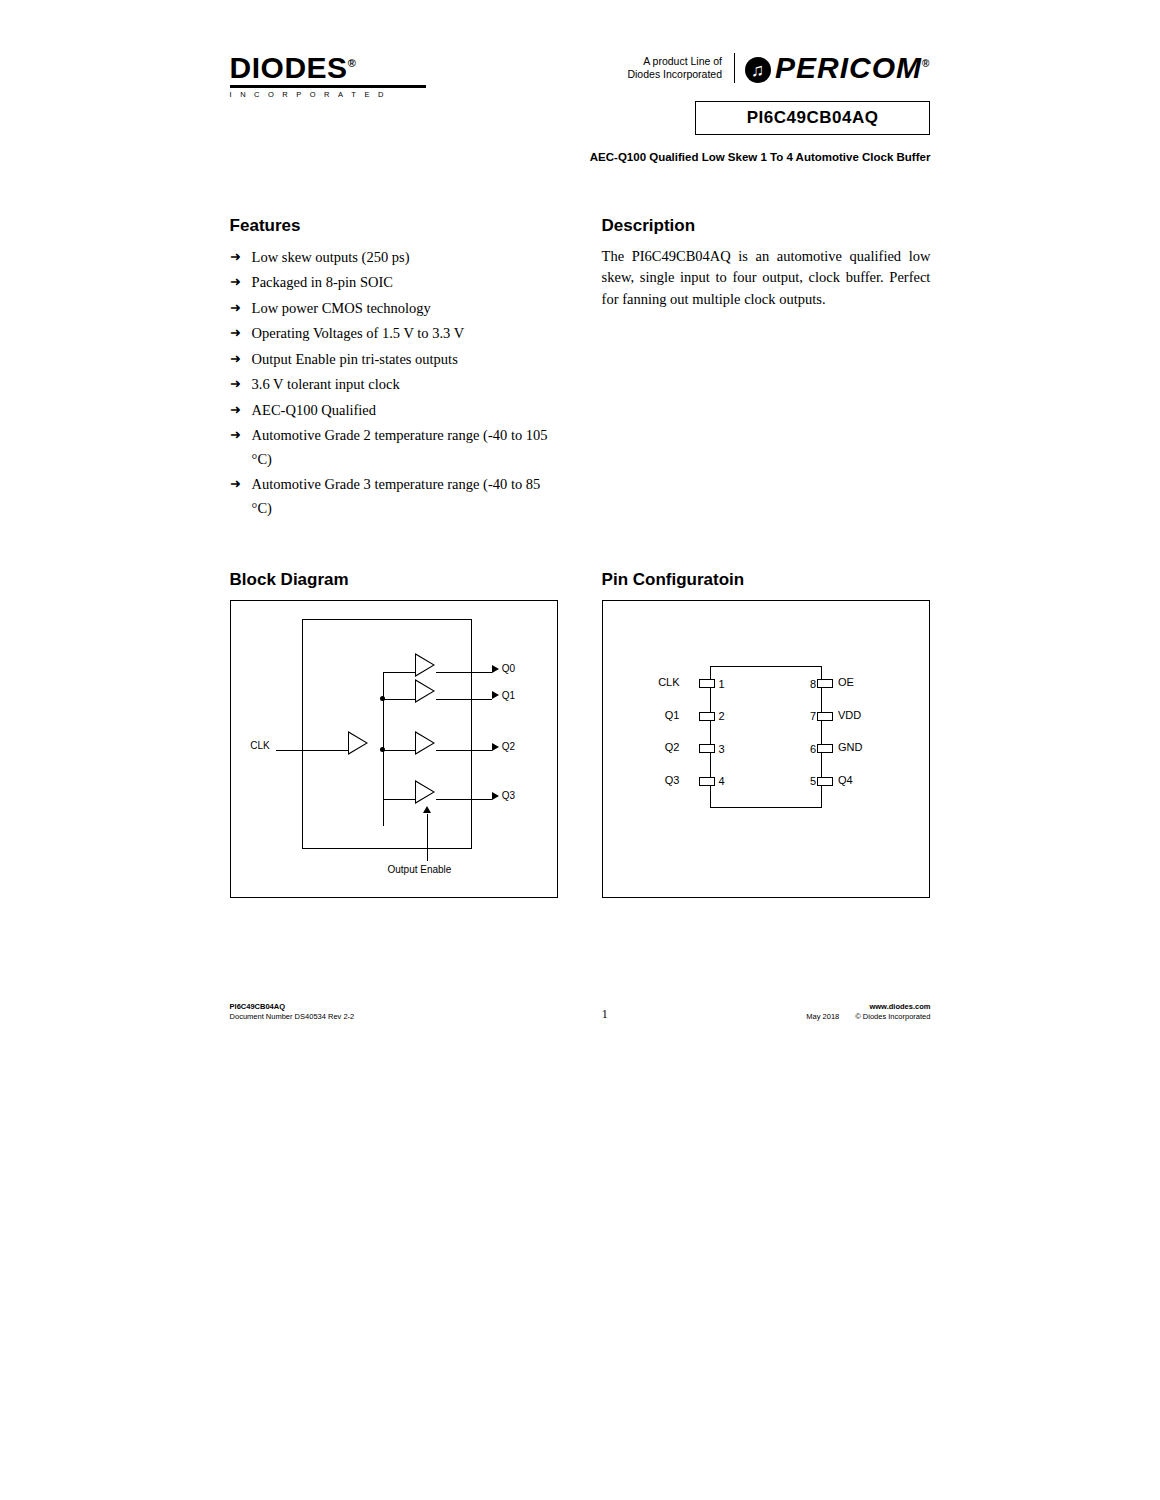DIODES®
I N C O R P O R A T E D
A product Line of
Diodes Incorporated
♫PERICOM®
PI6C49CB04AQ
AEC-Q100 Qualified Low Skew 1 To 4 Automotive Clock Buffer
Features
Low skew outputs (250 ps)
Packaged in 8-pin SOIC
Low power CMOS technology
Operating Voltages of 1.5 V to 3.3 V
Output Enable pin tri-states outputs
3.6 V tolerant input clock
AEC-Q100 Qualified
Automotive Grade 2 temperature range (-40 to 105 °C)
Automotive Grade 3 temperature range (-40 to 85 °C)
Description
The PI6C49CB04AQ is an automotive qualified low skew, single input to four output, clock buffer. Perfect for fanning out multiple clock outputs.
Block Diagram
CLK
Q0
Q1
Q2
Q3
Output Enable
Pin Configuratoin
1
2
3
4
8
7
6
5
CLK
Q1
Q2
Q3
OE
VDD
GND
Q4
PI6C49CB04AQ
Document Number DS40534 Rev 2-2
1
www.diodes.com
© Diodes Incorporated
May 2018